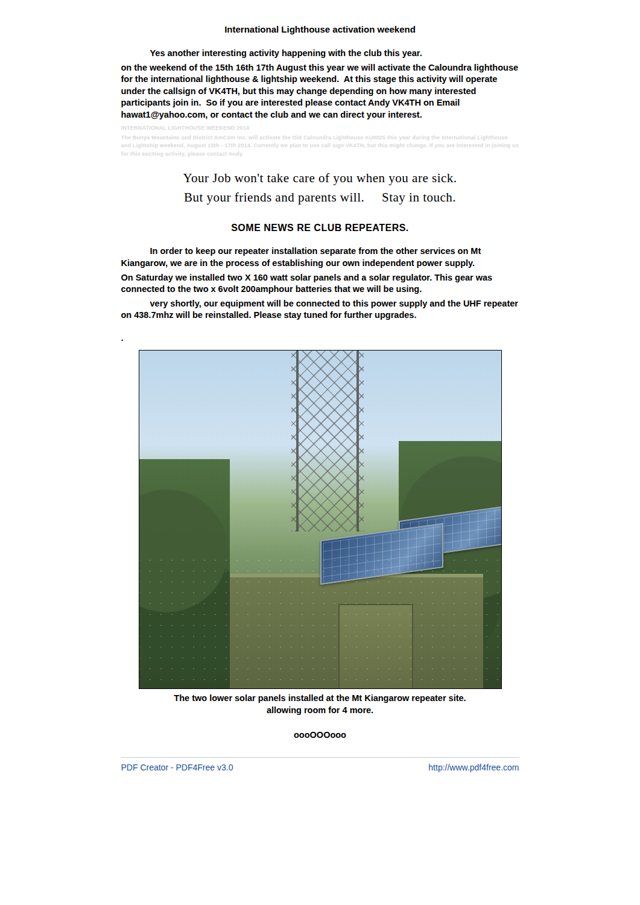International Lighthouse activation weekend
Yes another interesting activity happening with the club this year.
on the weekend of the 15th 16th 17th August this year we will activate the Caloundra lighthouse for the international lighthouse & lightship weekend. At this stage this activity will operate under the callsign of VK4TH, but this may change depending on how many interested participants join in. So if you are interested please contact Andy VK4TH on Email hawat1@yahoo.com, or contact the club and we can direct your interest.
INTERNATIONAL LIGHTHOUSE WEEKEND 2014 The Bunya Mountains and District AmCom Inc. will activate the Old Caloundra Lighthouse AU0025 this year during the International Lighthouse and Lightship weekend, August 15th - 17th 2014. Currently we plan to use call sign VK4TH, but this might change. If you are interested in joining us for this exciting activity, please contact Andy.
Your Job won't take care of you when you are sick.
But your friends and parents will. Stay in touch.
SOME NEWS RE CLUB REPEATERS.
In order to keep our repeater installation separate from the other services on Mt Kiangarow, we are in the process of establishing our own independent power supply.
On Saturday we installed two X 160 watt solar panels and a solar regulator. This gear was connected to the two x 6volt 200amphour batteries that we will be using.
very shortly, our equipment will be connected to this power supply and the UHF repeater on 438.7mhz will be reinstalled. Please stay tuned for further upgrades.
.
The two lower solar panels installed at the Mt Kiangarow repeater site.
allowing room for 4 more.
oooOOOooo
PDF Creator - PDF4Free v3.0 http://www.pdf4free.com